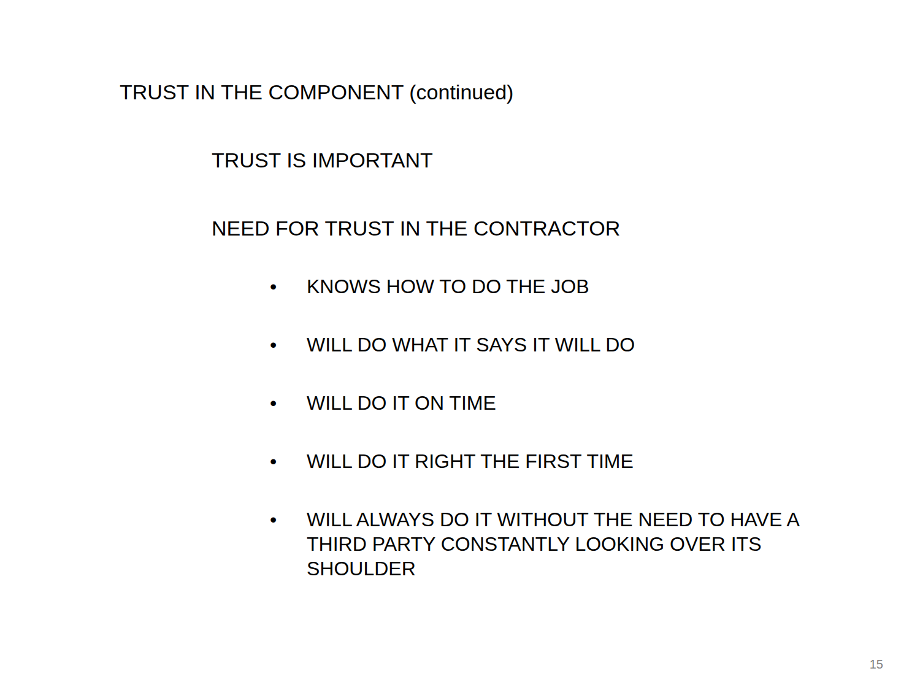TRUST IN THE COMPONENT (continued)
TRUST IS IMPORTANT
NEED FOR TRUST IN THE CONTRACTOR
KNOWS HOW TO DO THE JOB
WILL DO WHAT IT SAYS IT WILL DO
WILL DO IT ON TIME
WILL DO IT RIGHT THE FIRST TIME
WILL ALWAYS DO IT WITHOUT THE NEED TO HAVE A THIRD PARTY CONSTANTLY LOOKING OVER ITS SHOULDER
15